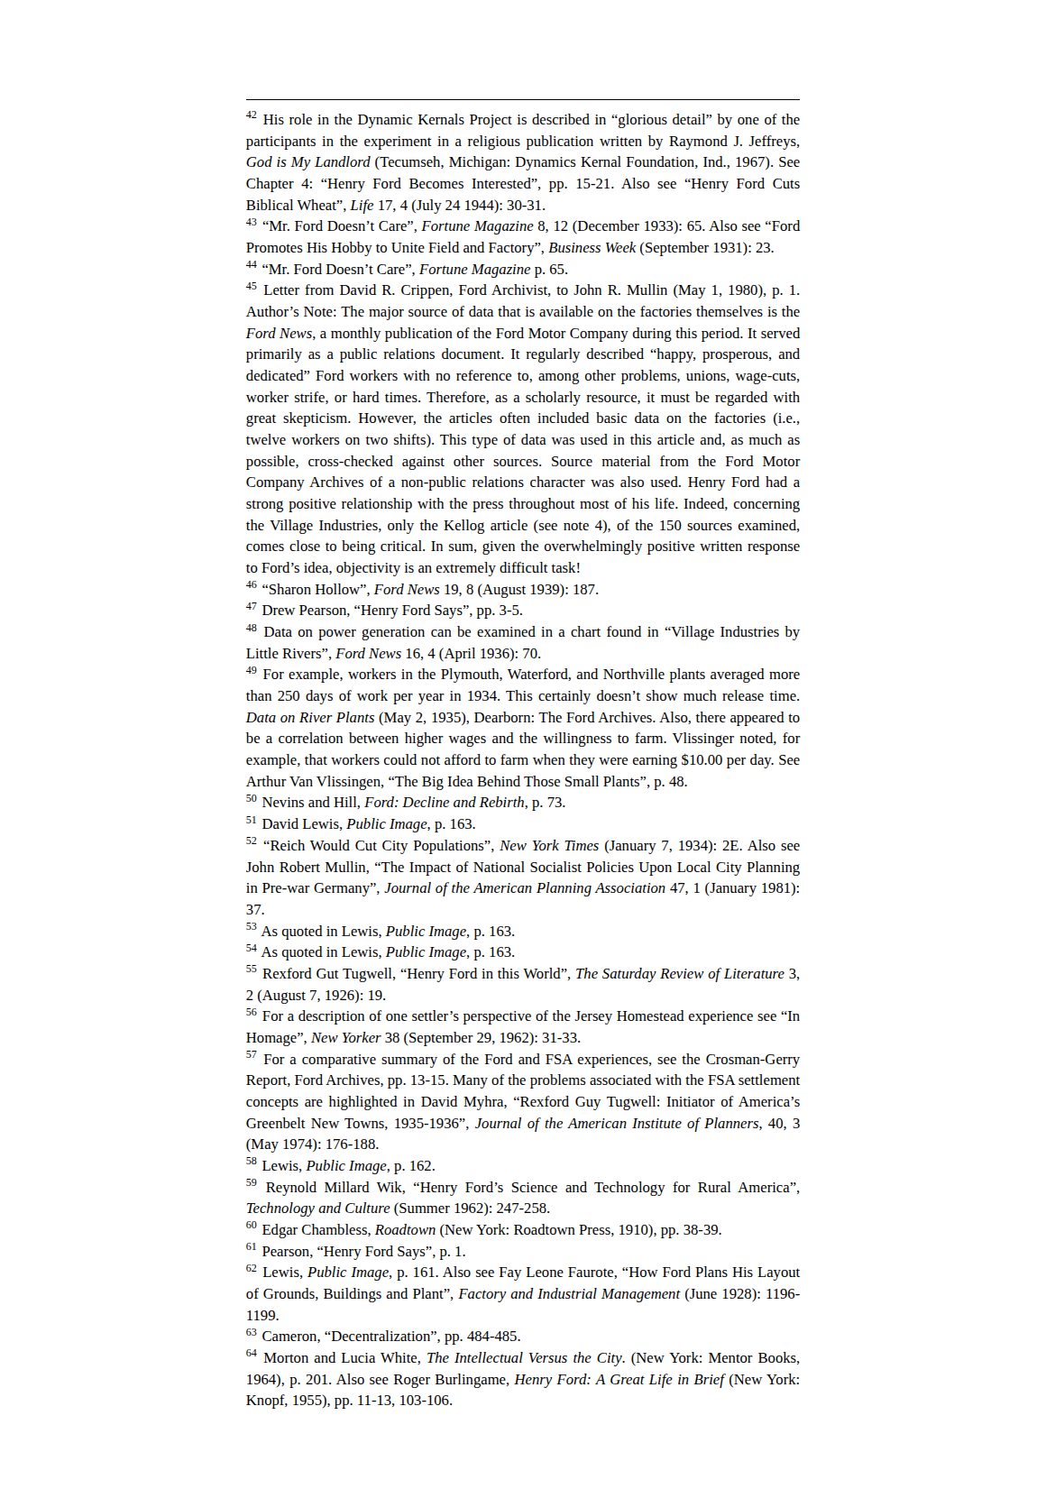42 His role in the Dynamic Kernals Project is described in “glorious detail” by one of the participants in the experiment in a religious publication written by Raymond J. Jeffreys, God is My Landlord (Tecumseh, Michigan: Dynamics Kernal Foundation, Ind., 1967). See Chapter 4: “Henry Ford Becomes Interested”, pp. 15-21. Also see “Henry Ford Cuts Biblical Wheat”, Life 17, 4 (July 24 1944): 30-31.
43 “Mr. Ford Doesn’t Care”, Fortune Magazine 8, 12 (December 1933): 65. Also see “Ford Promotes His Hobby to Unite Field and Factory”, Business Week (September 1931): 23.
44 “Mr. Ford Doesn’t Care”, Fortune Magazine p. 65.
45 Letter from David R. Crippen, Ford Archivist, to John R. Mullin (May 1, 1980), p. 1. Author’s Note: The major source of data that is available on the factories themselves is the Ford News, a monthly publication of the Ford Motor Company during this period. It served primarily as a public relations document. It regularly described “happy, prosperous, and dedicated” Ford workers with no reference to, among other problems, unions, wage-cuts, worker strife, or hard times. Therefore, as a scholarly resource, it must be regarded with great skepticism. However, the articles often included basic data on the factories (i.e., twelve workers on two shifts). This type of data was used in this article and, as much as possible, cross-checked against other sources. Source material from the Ford Motor Company Archives of a non-public relations character was also used. Henry Ford had a strong positive relationship with the press throughout most of his life. Indeed, concerning the Village Industries, only the Kellog article (see note 4), of the 150 sources examined, comes close to being critical. In sum, given the overwhelmingly positive written response to Ford’s idea, objectivity is an extremely difficult task!
46 “Sharon Hollow”, Ford News 19, 8 (August 1939): 187.
47 Drew Pearson, “Henry Ford Says”, pp. 3-5.
48 Data on power generation can be examined in a chart found in “Village Industries by Little Rivers”, Ford News 16, 4 (April 1936): 70.
49 For example, workers in the Plymouth, Waterford, and Northville plants averaged more than 250 days of work per year in 1934. This certainly doesn’t show much release time. Data on River Plants (May 2, 1935), Dearborn: The Ford Archives. Also, there appeared to be a correlation between higher wages and the willingness to farm. Vlissinger noted, for example, that workers could not afford to farm when they were earning $10.00 per day. See Arthur Van Vlissingen, “The Big Idea Behind Those Small Plants”, p. 48.
50 Nevins and Hill, Ford: Decline and Rebirth, p. 73.
51 David Lewis, Public Image, p. 163.
52 “Reich Would Cut City Populations”, New York Times (January 7, 1934): 2E. Also see John Robert Mullin, “The Impact of National Socialist Policies Upon Local City Planning in Pre-war Germany”, Journal of the American Planning Association 47, 1 (January 1981): 37.
53 As quoted in Lewis, Public Image, p. 163.
54 As quoted in Lewis, Public Image, p. 163.
55 Rexford Gut Tugwell, “Henry Ford in this World”, The Saturday Review of Literature 3, 2 (August 7, 1926): 19.
56 For a description of one settler’s perspective of the Jersey Homestead experience see “In Homage”, New Yorker 38 (September 29, 1962): 31-33.
57 For a comparative summary of the Ford and FSA experiences, see the Crosman-Gerry Report, Ford Archives, pp. 13-15. Many of the problems associated with the FSA settlement concepts are highlighted in David Myhra, “Rexford Guy Tugwell: Initiator of America’s Greenbelt New Towns, 1935-1936”, Journal of the American Institute of Planners, 40, 3 (May 1974): 176-188.
58 Lewis, Public Image, p. 162.
59 Reynold Millard Wik, “Henry Ford’s Science and Technology for Rural America”, Technology and Culture (Summer 1962): 247-258.
60 Edgar Chambless, Roadtown (New York: Roadtown Press, 1910), pp. 38-39.
61 Pearson, “Henry Ford Says”, p. 1.
62 Lewis, Public Image, p. 161. Also see Fay Leone Faurote, “How Ford Plans His Layout of Grounds, Buildings and Plant”, Factory and Industrial Management (June 1928): 1196-1199.
63 Cameron, “Decentralization”, pp. 484-485.
64 Morton and Lucia White, The Intellectual Versus the City. (New York: Mentor Books, 1964), p. 201. Also see Roger Burlingame, Henry Ford: A Great Life in Brief (New York: Knopf, 1955), pp. 11-13, 103-106.